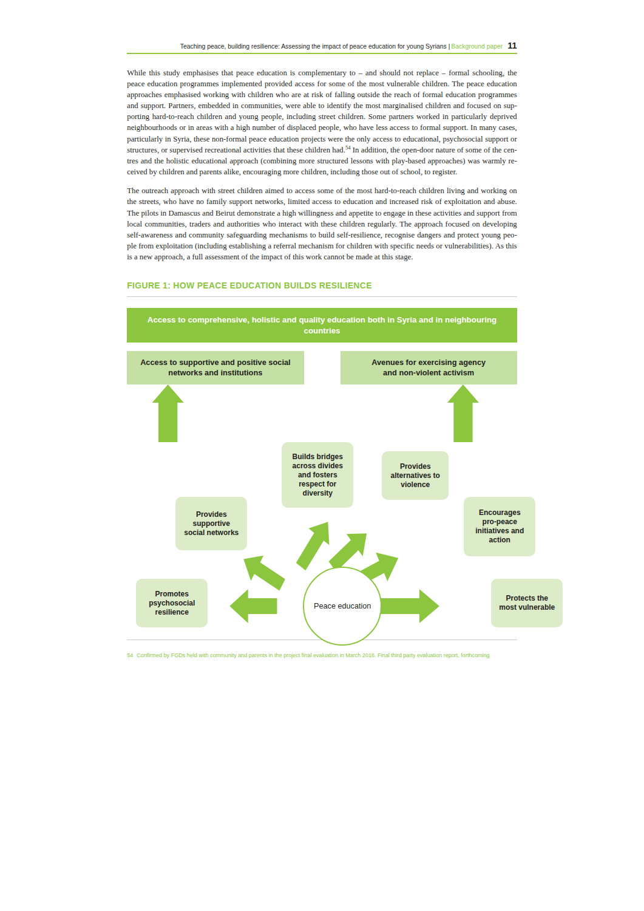Teaching peace, building resilience: Assessing the impact of peace education for young Syrians | Background paper 11
While this study emphasises that peace education is complementary to – and should not replace – formal schooling, the peace education programmes implemented provided access for some of the most vulnerable children. The peace education approaches emphasised working with children who are at risk of falling outside the reach of formal education programmes and support. Partners, embedded in communities, were able to identify the most marginalised children and focused on supporting hard-to-reach children and young people, including street children. Some partners worked in particularly deprived neighbourhoods or in areas with a high number of displaced people, who have less access to formal support. In many cases, particularly in Syria, these non-formal peace education projects were the only access to educational, psychosocial support or structures, or supervised recreational activities that these children had.54 In addition, the open-door nature of some of the centres and the holistic educational approach (combining more structured lessons with play-based approaches) was warmly received by children and parents alike, encouraging more children, including those out of school, to register.
The outreach approach with street children aimed to access some of the most hard-to-reach children living and working on the streets, who have no family support networks, limited access to education and increased risk of exploitation and abuse. The pilots in Damascus and Beirut demonstrate a high willingness and appetite to engage in these activities and support from local communities, traders and authorities who interact with these children regularly. The approach focused on developing self-awareness and community safeguarding mechanisms to build self-resilience, recognise dangers and protect young people from exploitation (including establishing a referral mechanism for children with specific needs or vulnerabilities). As this is a new approach, a full assessment of the impact of this work cannot be made at this stage.
FIGURE 1: HOW PEACE EDUCATION BUILDS RESILIENCE
Access to comprehensive, holistic and quality education both in Syria and in neighbouring countries
Access to supportive and positive social
networks and institutions
Avenues for exercising agency
and non-violent activism
Builds bridges
across divides
and fosters
respect for
diversity
Provides
alternatives to
violence
Provides
supportive
social networks
Encourages
pro-peace
initiatives and
action
Promotes
psychosocial
resilience
Protects the
most vulnerable
Peace education
54 Confirmed by FGDs held with community and parents in the project final evaluation in March 2016. Final third party evaluation report, forthcoming